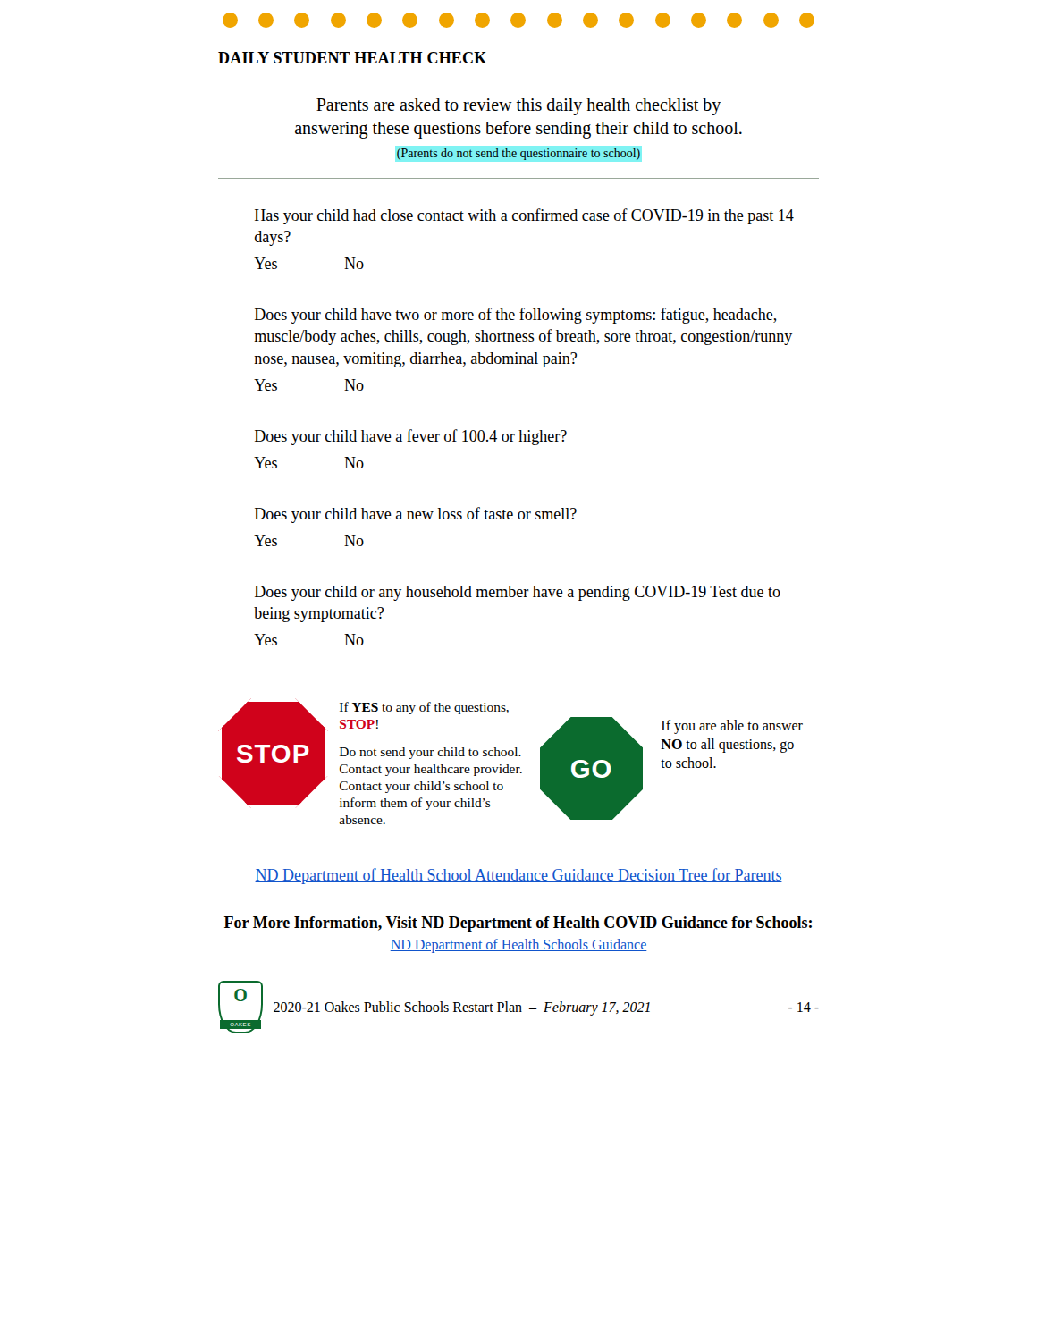DAILY STUDENT HEALTH CHECK
Parents are asked to review this daily health checklist by
answering these questions before sending their child to school.
(Parents do not send the questionnaire to school)
Has your child had close contact with a confirmed case of COVID-19 in the past 14 days?
Yes No
Does your child have two or more of the following symptoms: fatigue, headache, muscle/body aches, chills, cough, shortness of breath, sore throat, congestion/runny nose, nausea, vomiting, diarrhea, abdominal pain?
Yes No
Does your child have a fever of 100.4 or higher?
Yes No
Does your child have a new loss of taste or smell?
Yes No
Does your child or any household member have a pending COVID-19 Test due to being symptomatic?
Yes No
STOP
If YES to any of the questions, STOP!
Do not send your child to school.
Contact your healthcare provider.
Contact your child’s school to inform them of your child’s absence.
GO
If you are able to answer NO to all questions, go to school.
ND Department of Health School Attendance Guidance Decision Tree for Parents
For More Information, Visit ND Department of Health COVID Guidance for Schools: ND Department of Health Schools Guidance
O
OAKES
2020-21 Oakes Public Schools Restart Plan – February 17, 2021
- 14 -